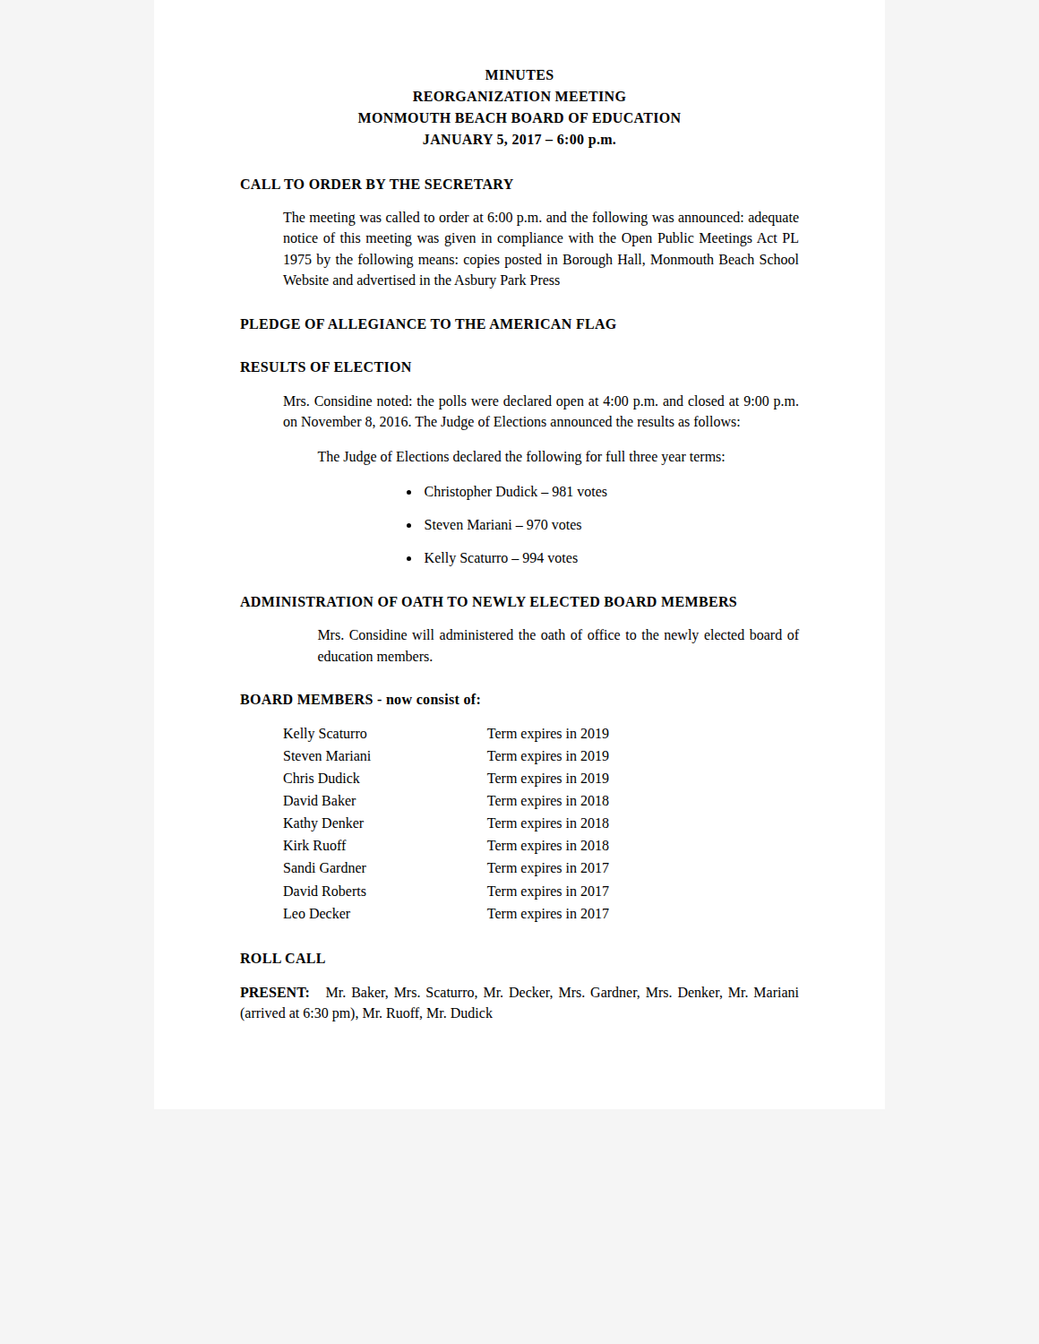MINUTES REORGANIZATION MEETING MONMOUTH BEACH BOARD OF EDUCATION JANUARY 5, 2017 – 6:00 p.m.
CALL TO ORDER BY THE SECRETARY
The meeting was called to order at 6:00 p.m. and the following was announced: adequate notice of this meeting was given in compliance with the Open Public Meetings Act PL 1975 by the following means: copies posted in Borough Hall, Monmouth Beach School Website and advertised in the Asbury Park Press
PLEDGE OF ALLEGIANCE TO THE AMERICAN FLAG
RESULTS OF ELECTION
Mrs. Considine noted: the polls were declared open at 4:00 p.m. and closed at 9:00 p.m. on November 8, 2016. The Judge of Elections announced the results as follows:
The Judge of Elections declared the following for full three year terms:
Christopher Dudick – 981 votes
Steven Mariani – 970 votes
Kelly Scaturro – 994 votes
ADMINISTRATION OF OATH TO NEWLY ELECTED BOARD MEMBERS
Mrs. Considine will administered the oath of office to the newly elected board of education members.
BOARD MEMBERS - now consist of:
| Kelly Scaturro | Term expires in 2019 |
| Steven Mariani | Term expires in 2019 |
| Chris Dudick | Term expires in 2019 |
| David Baker | Term expires in 2018 |
| Kathy Denker | Term expires in 2018 |
| Kirk Ruoff | Term expires in 2018 |
| Sandi Gardner | Term expires in 2017 |
| David Roberts | Term expires in 2017 |
| Leo Decker | Term expires in 2017 |
ROLL CALL
PRESENT: Mr. Baker, Mrs. Scaturro, Mr. Decker, Mrs. Gardner, Mrs. Denker, Mr. Mariani (arrived at 6:30 pm), Mr. Ruoff, Mr. Dudick